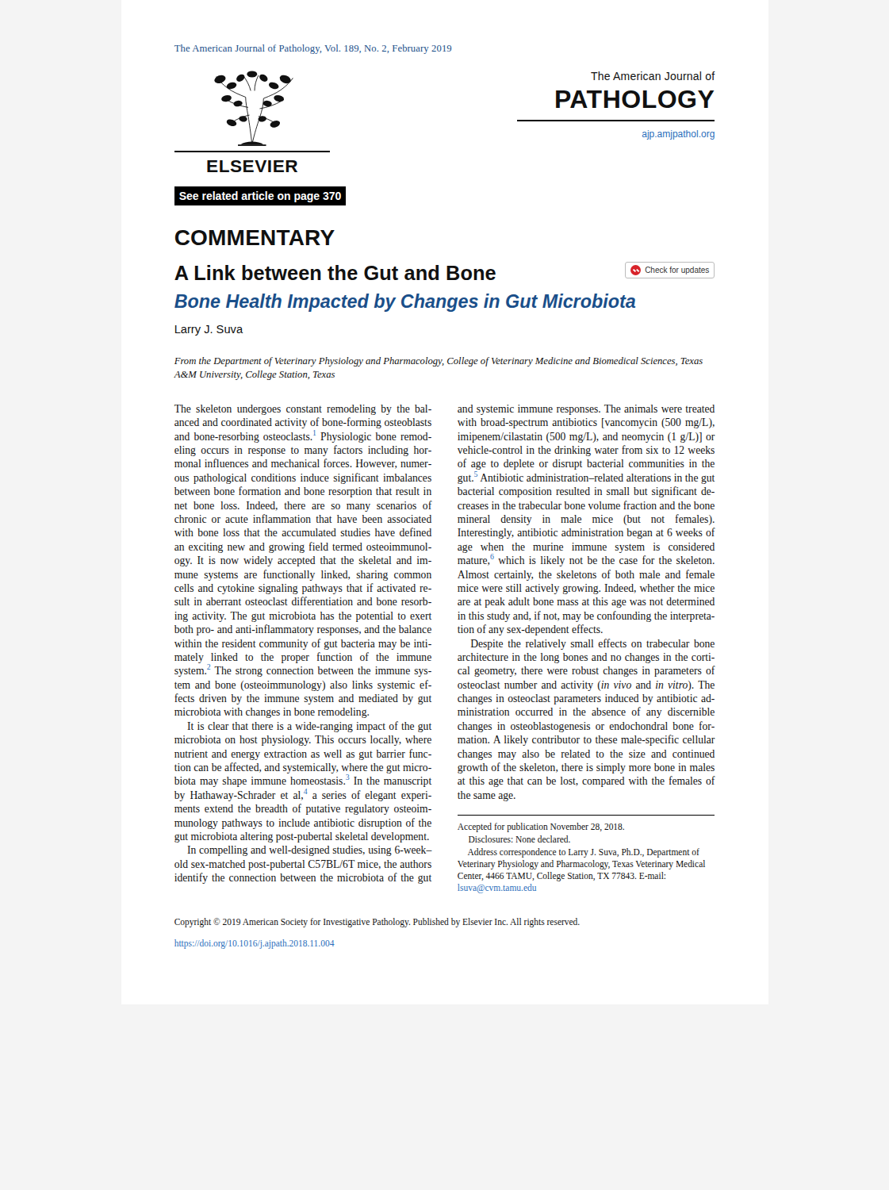The American Journal of Pathology, Vol. 189, No. 2, February 2019
ELSEVIER
See related article on page 370
The American Journal of
PATHOLOGY
ajp.amjpathol.org
COMMENTARY
A Link between the Gut and Bone
Check for updates
Bone Health Impacted by Changes in Gut Microbiota
Larry J. Suva
From the Department of Veterinary Physiology and Pharmacology, College of Veterinary Medicine and Biomedical Sciences, Texas A&M University, College Station, Texas
The skeleton undergoes constant remodeling by the balanced and coordinated activity of bone-forming osteoblasts and bone-resorbing osteoclasts.1 Physiologic bone remodeling occurs in response to many factors including hormonal influences and mechanical forces. However, numerous pathological conditions induce significant imbalances between bone formation and bone resorption that result in net bone loss. Indeed, there are so many scenarios of chronic or acute inflammation that have been associated with bone loss that the accumulated studies have defined an exciting new and growing field termed osteoimmunology. It is now widely accepted that the skeletal and immune systems are functionally linked, sharing common cells and cytokine signaling pathways that if activated result in aberrant osteoclast differentiation and bone resorbing activity. The gut microbiota has the potential to exert both pro- and anti-inflammatory responses, and the balance within the resident community of gut bacteria may be intimately linked to the proper function of the immune system.2 The strong connection between the immune system and bone (osteoimmunology) also links systemic effects driven by the immune system and mediated by gut microbiota with changes in bone remodeling.
It is clear that there is a wide-ranging impact of the gut microbiota on host physiology. This occurs locally, where nutrient and energy extraction as well as gut barrier function can be affected, and systemically, where the gut microbiota may shape immune homeostasis.3 In the manuscript by Hathaway-Schrader et al,4 a series of elegant experiments extend the breadth of putative regulatory osteoimmunology pathways to include antibiotic disruption of the gut microbiota altering post-pubertal skeletal development.
In compelling and well-designed studies, using 6-week–old sex-matched post-pubertal C57BL/6T mice, the authors identify the connection between the microbiota of the gut and systemic immune responses. The animals were treated with broad-spectrum antibiotics [vancomycin (500 mg/L), imipenem/cilastatin (500 mg/L), and neomycin (1 g/L)] or vehicle-control in the drinking water from six to 12 weeks of age to deplete or disrupt bacterial communities in the gut.5 Antibiotic administration–related alterations in the gut bacterial composition resulted in small but significant decreases in the trabecular bone volume fraction and the bone mineral density in male mice (but not females). Interestingly, antibiotic administration began at 6 weeks of age when the murine immune system is considered mature,6 which is likely not be the case for the skeleton. Almost certainly, the skeletons of both male and female mice were still actively growing. Indeed, whether the mice are at peak adult bone mass at this age was not determined in this study and, if not, may be confounding the interpretation of any sex-dependent effects.
Despite the relatively small effects on trabecular bone architecture in the long bones and no changes in the cortical geometry, there were robust changes in parameters of osteoclast number and activity (in vivo and in vitro). The changes in osteoclast parameters induced by antibiotic administration occurred in the absence of any discernible changes in osteoblastogenesis or endochondral bone formation. A likely contributor to these male-specific cellular changes may also be related to the size and continued growth of the skeleton, there is simply more bone in males at this age that can be lost, compared with the females of the same age.
Accepted for publication November 28, 2018.
Disclosures: None declared.
Address correspondence to Larry J. Suva, Ph.D., Department of Veterinary Physiology and Pharmacology, Texas Veterinary Medical Center, 4466 TAMU, College Station, TX 77843. E-mail: lsuva@cvm.tamu.edu
Copyright © 2019 American Society for Investigative Pathology. Published by Elsevier Inc. All rights reserved.
https://doi.org/10.1016/j.ajpath.2018.11.004